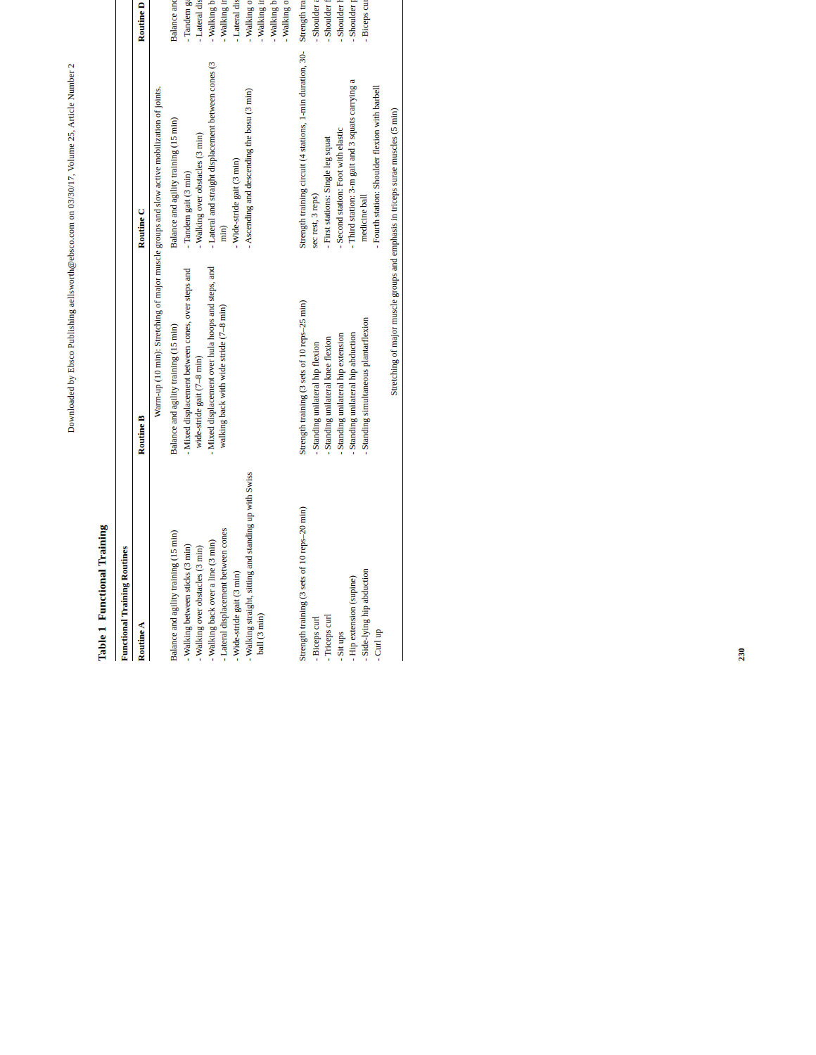Downloaded by Ebsco Publishing aellsworth@ebsco.com on 03/30/17, Volume 25, Article Number 2
Table 1 Functional Training
| Functional Training Routines |
| --- |
| Routine A | Routine B | Routine C | Routine D |
| Warm-up (10 min): Stretching of major muscle groups and slow active mobilization of joints. |
| Balance and agility training (15 min) Walking between sticks (3 min) Walking over obstacles (3 min) Walking back over a line (3 min) Lateral displacement between cones Wide-stride gait (3 min) Walking straight, sitting and standing up with Swiss ball (3 min) | Balance and agility training (15 min) Mixed displacement between cones, over steps and wide-stride gait (7–8 min) Mixed displacement over hula hoops and steps, and walking back with wide stride (7–8 min) | Balance and agility training (15 min) Tandem gait (3 min) Walking over obstacles (3 min) Lateral and straight displacement between cones (3 min) Wide-stride gait (3 min) Ascending and descending the bosu (3 min) | Balance and agility training (15 min) Tandem gait (1.5 min) Lateral displacement (1.5 min) Walking between hula hoops (1.5 min) Walking in plantar flexion (1.5 min) Lateral displacement (1.5 min) Walking over obstacles (1.5 min) Walking in dorsiflexion (1.5 min) Walking back (1.5 min) Walking over proprioceptive discs (3 min) |
| Strength training (3 sets of 10 reps–20 min) Biceps curl Triceps curl Sit ups Hip extension (supine) Side-lying hip abduction Curl up | Strength training (3 sets of 10 reps–25 min) Standing unilateral hip flexion Standing unilateral knee flexion Standing unilateral hip extension Standing unilateral hip abduction Standing simultaneous plantarflexion | Strength training circuit (4 stations, 1-min duration, 30-sec rest, 3 reps) First stations: Single leg squat Second station: Foot with elastic Third station: 3-m gait and 3 squats carrying a medicine ball Fourth station: Shoulder flexion with barbell | Strength training (3 sets of 10 reps–20 min) Shoulder abduction Shoulder flexion Shoulder horizontal abduction Shoulder press Biceps curl |
| Stretching of major muscle groups and emphasis in triceps surae muscles (5 min) |
230 JAPA Vol. 25, No. 2, 2017